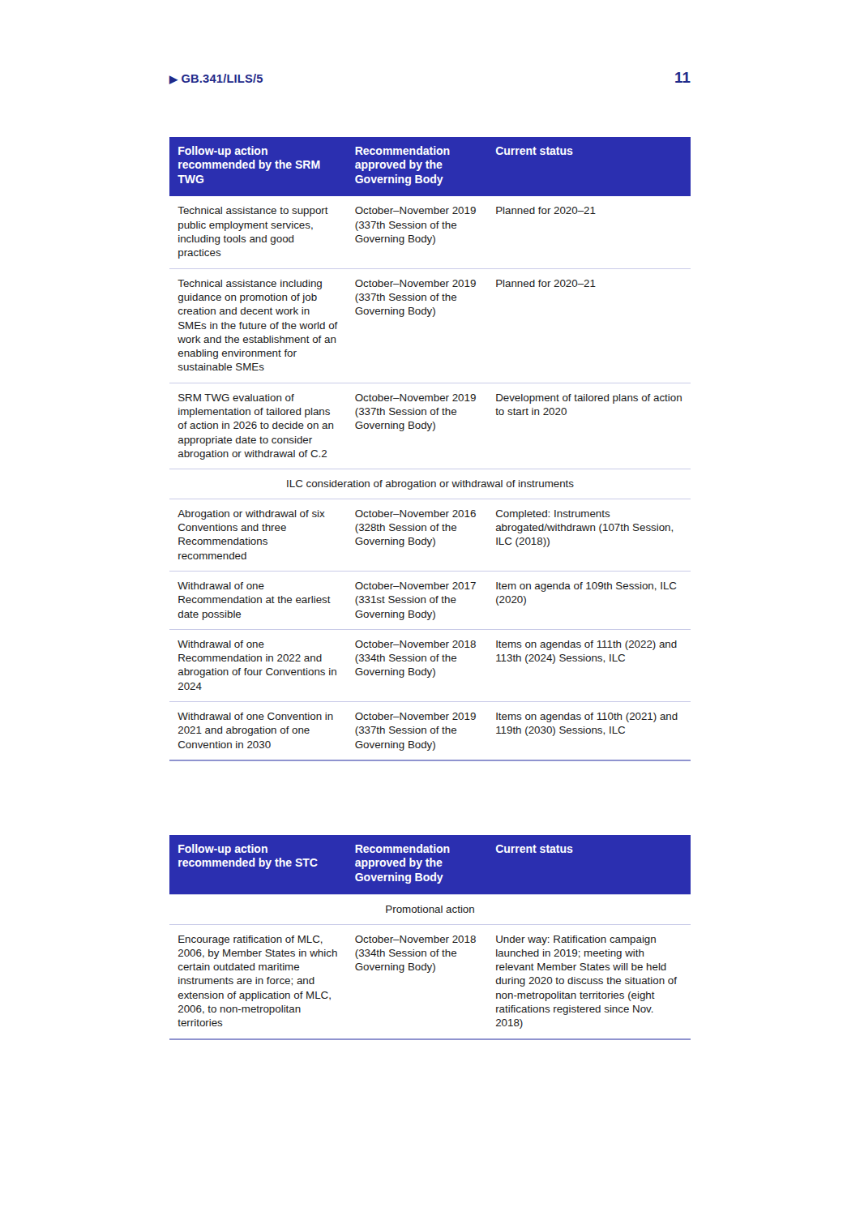▶GB.341/LILS/5
11
| Follow-up action recommended by the SRM TWG | Recommendation approved by the Governing Body | Current status |
| --- | --- | --- |
| Technical assistance to support public employment services, including tools and good practices | October–November 2019 (337th Session of the Governing Body) | Planned for 2020–21 |
| Technical assistance including guidance on promotion of job creation and decent work in SMEs in the future of the world of work and the establishment of an enabling environment for sustainable SMEs | October–November 2019 (337th Session of the Governing Body) | Planned for 2020–21 |
| SRM TWG evaluation of implementation of tailored plans of action in 2026 to decide on an appropriate date to consider abrogation or withdrawal of C.2 | October–November 2019 (337th Session of the Governing Body) | Development of tailored plans of action to start in 2020 |
| ILC consideration of abrogation or withdrawal of instruments |
| Abrogation or withdrawal of six Conventions and three Recommendations recommended | October–November 2016 (328th Session of the Governing Body) | Completed: Instruments abrogated/withdrawn (107th Session, ILC (2018)) |
| Withdrawal of one Recommendation at the earliest date possible | October–November 2017 (331st Session of the Governing Body) | Item on agenda of 109th Session, ILC (2020) |
| Withdrawal of one Recommendation in 2022 and abrogation of four Conventions in 2024 | October–November 2018 (334th Session of the Governing Body) | Items on agendas of 111th (2022) and 113th (2024) Sessions, ILC |
| Withdrawal of one Convention in 2021 and abrogation of one Convention in 2030 | October–November 2019 (337th Session of the Governing Body) | Items on agendas of 110th (2021) and 119th (2030) Sessions, ILC |
| Follow-up action recommended by the STC | Recommendation approved by the Governing Body | Current status |
| --- | --- | --- |
| Promotional action |
| Encourage ratification of MLC, 2006, by Member States in which certain outdated maritime instruments are in force; and extension of application of MLC, 2006, to non-metropolitan territories | October–November 2018 (334th Session of the Governing Body) | Under way: Ratification campaign launched in 2019; meeting with relevant Member States will be held during 2020 to discuss the situation of non-metropolitan territories (eight ratifications registered since Nov. 2018) |